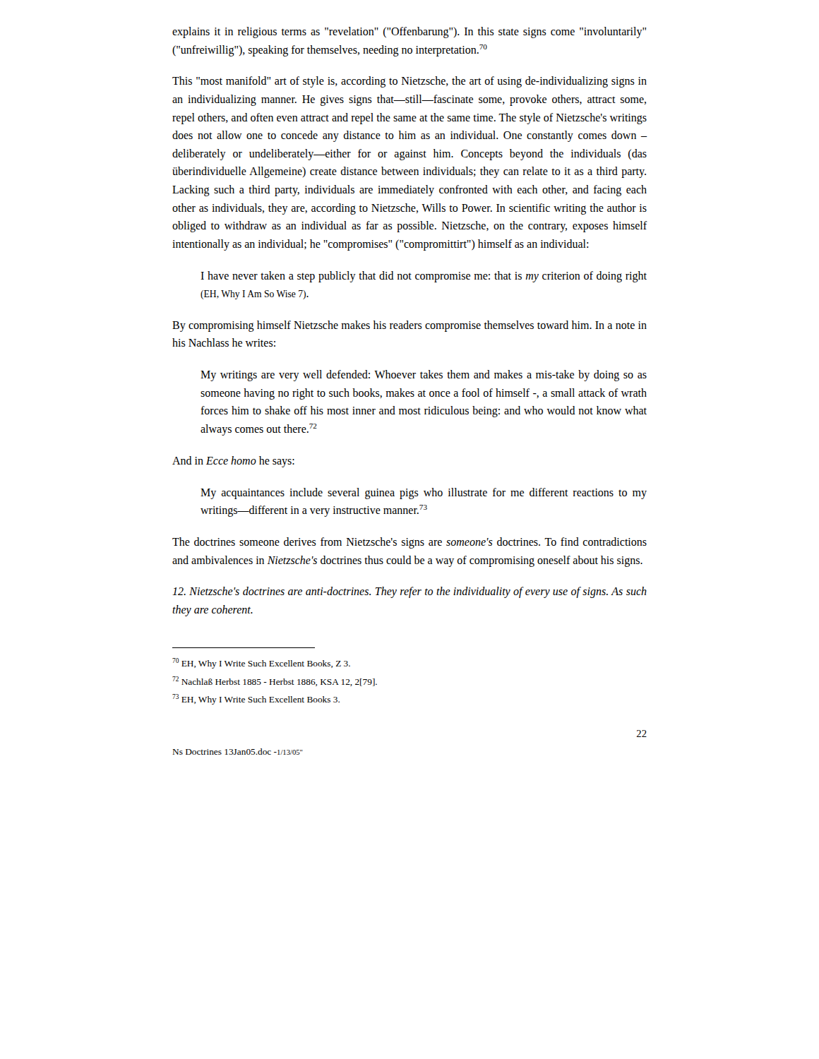explains it in religious terms as "revelation" ("Offenbarung"). In this state signs come "involuntarily" ("unfreiwillig"), speaking for themselves, needing no interpretation.70
This "most manifold" art of style is, according to Nietzsche, the art of using de-individualizing signs in an individualizing manner. He gives signs that—still—fascinate some, provoke others, attract some, repel others, and often even attract and repel the same at the same time. The style of Nietzsche's writings does not allow one to concede any distance to him as an individual. One constantly comes down – deliberately or undeliberately—either for or against him. Concepts beyond the individuals (das überindividuelle Allgemeine) create distance between individuals; they can relate to it as a third party. Lacking such a third party, individuals are immediately confronted with each other, and facing each other as individuals, they are, according to Nietzsche, Wills to Power. In scientific writing the author is obliged to withdraw as an individual as far as possible. Nietzsche, on the contrary, exposes himself intentionally as an individual; he "compromises" ("compromittirt") himself as an individual:
I have never taken a step publicly that did not compromise me: that is my criterion of doing right (EH, Why I Am So Wise 7).
By compromising himself Nietzsche makes his readers compromise themselves toward him. In a note in his Nachlass he writes:
My writings are very well defended: Whoever takes them and makes a mis-take by doing so as someone having no right to such books, makes at once a fool of himself -, a small attack of wrath forces him to shake off his most inner and most ridiculous being: and who would not know what always comes out there.72
And in Ecce homo he says:
My acquaintances include several guinea pigs who illustrate for me different reactions to my writings—different in a very instructive manner.73
The doctrines someone derives from Nietzsche's signs are someone's doctrines. To find contradictions and ambivalences in Nietzsche's doctrines thus could be a way of compromising oneself about his signs.
12. Nietzsche's doctrines are anti-doctrines. They refer to the individuality of every use of signs. As such they are coherent.
70 EH, Why I Write Such Excellent Books, Z 3.
72 Nachlaß Herbst 1885 - Herbst 1886, KSA 12, 2[79].
73 EH, Why I Write Such Excellent Books 3.
22
Ns Doctrines 13Jan05.doc -1/13/05"